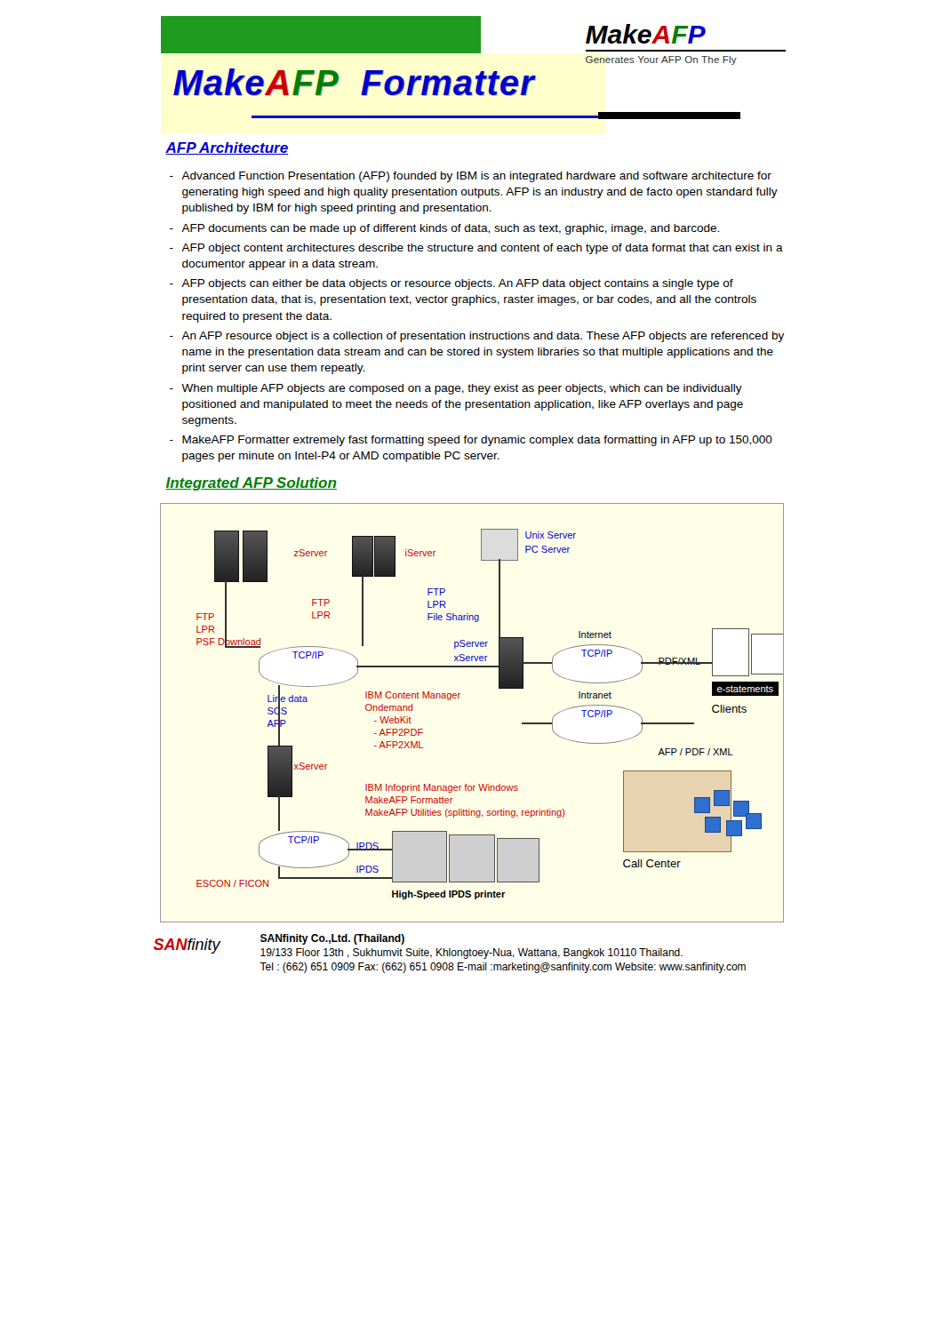Make AFP Formatter
Make AFP
Generates Your AFP On The Fly
AFP Architecture
Advanced Function Presentation (AFP) founded by IBM is an integrated hardware and software architecture for generating high speed and high quality presentation outputs. AFP is an industry and de facto open standard fully published by IBM for high speed printing and presentation.
AFP documents can be made up of different kinds of data, such as text, graphic, image, and barcode.
AFP object content architectures describe the structure and content of each type of data format that can exist in a documentor appear in a data stream.
AFP objects can either be data objects or resource objects. An AFP data object contains a single type of presentation data, that is, presentation text, vector graphics, raster images, or bar codes, and all the controls required to present the data.
An AFP resource object is a collection of presentation instructions and data. These AFP objects are referenced by name in the presentation data stream and can be stored in system libraries so that multiple applications and the print server can use them repeatly.
When multiple AFP objects are composed on a page, they exist as peer objects, which can be individually positioned and manipulated to meet the needs of the presentation application, like AFP overlays and page segments.
MakeAFP Formatter extremely fast formatting speed for dynamic complex data formatting in AFP up to 150,000 pages per minute on Intel-P4 or AMD compatible PC server.
Integrated AFP Solution
zServer
iServer
Unix Server
PC Server
FTP
LPR
PSF Download
FTP
LPR
FTP
LPR
File Sharing
TCP/IP
pServer
xServer
Internet
TCP/IP
PDF/XML
e-statements
Clients
Line data
SCS
AFP
IBM Content Manager
Ondemand
- WebKit
- AFP2PDF
- AFP2XML
Intranet
TCP/IP
AFP / PDF / XML
xServer
IBM Infoprint Manager for Windows
MakeAFP Formatter
MakeAFP Utilities (splitting, sorting, reprinting)
TCP/IP
IPDS
IPDS
ESCON / FICON
High-Speed IPDS printer
Call Center
SAN finity
SANfinity Co.,Ltd. (Thailand)
19/133 Floor 13th , Sukhumvit Suite, Khlongtoey-Nua, Wattana, Bangkok 10110 Thailand.
Tel : (662) 651 0909 Fax: (662) 651 0908 E-mail :marketing@sanfinity.com Website: www.sanfinity.com